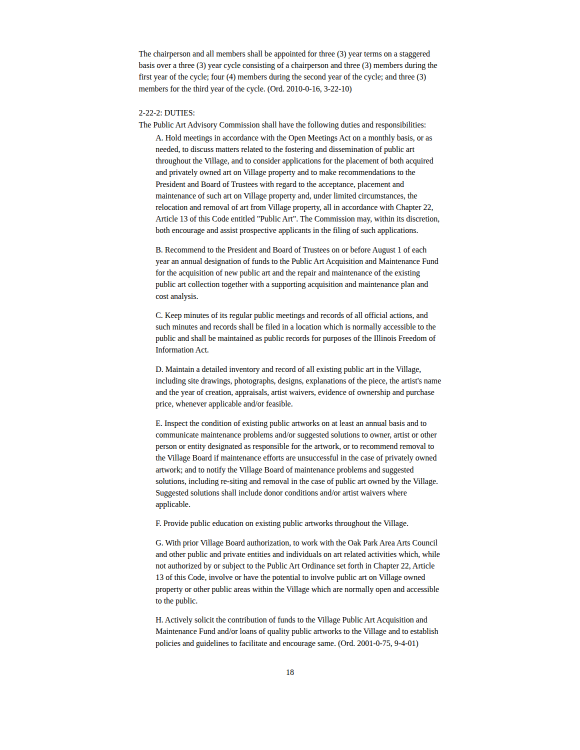The chairperson and all members shall be appointed for three (3) year terms on a staggered basis over a three (3) year cycle consisting of a chairperson and three (3) members during the first year of the cycle; four (4) members during the second year of the cycle; and three (3) members for the third year of the cycle. (Ord. 2010-0-16, 3-22-10)
2-22-2: DUTIES:
The Public Art Advisory Commission shall have the following duties and responsibilities:
A. Hold meetings in accordance with the Open Meetings Act on a monthly basis, or as needed, to discuss matters related to the fostering and dissemination of public art throughout the Village, and to consider applications for the placement of both acquired and privately owned art on Village property and to make recommendations to the President and Board of Trustees with regard to the acceptance, placement and maintenance of such art on Village property and, under limited circumstances, the relocation and removal of art from Village property, all in accordance with Chapter 22, Article 13 of this Code entitled "Public Art". The Commission may, within its discretion, both encourage and assist prospective applicants in the filing of such applications.
B. Recommend to the President and Board of Trustees on or before August 1 of each year an annual designation of funds to the Public Art Acquisition and Maintenance Fund for the acquisition of new public art and the repair and maintenance of the existing public art collection together with a supporting acquisition and maintenance plan and cost analysis.
C. Keep minutes of its regular public meetings and records of all official actions, and such minutes and records shall be filed in a location which is normally accessible to the public and shall be maintained as public records for purposes of the Illinois Freedom of Information Act.
D. Maintain a detailed inventory and record of all existing public art in the Village, including site drawings, photographs, designs, explanations of the piece, the artist's name and the year of creation, appraisals, artist waivers, evidence of ownership and purchase price, whenever applicable and/or feasible.
E. Inspect the condition of existing public artworks on at least an annual basis and to communicate maintenance problems and/or suggested solutions to owner, artist or other person or entity designated as responsible for the artwork, or to recommend removal to the Village Board if maintenance efforts are unsuccessful in the case of privately owned artwork; and to notify the Village Board of maintenance problems and suggested solutions, including re-siting and removal in the case of public art owned by the Village. Suggested solutions shall include donor conditions and/or artist waivers where applicable.
F. Provide public education on existing public artworks throughout the Village.
G. With prior Village Board authorization, to work with the Oak Park Area Arts Council and other public and private entities and individuals on art related activities which, while not authorized by or subject to the Public Art Ordinance set forth in Chapter 22, Article 13 of this Code, involve or have the potential to involve public art on Village owned property or other public areas within the Village which are normally open and accessible to the public.
H. Actively solicit the contribution of funds to the Village Public Art Acquisition and Maintenance Fund and/or loans of quality public artworks to the Village and to establish policies and guidelines to facilitate and encourage same. (Ord. 2001-0-75, 9-4-01)
18